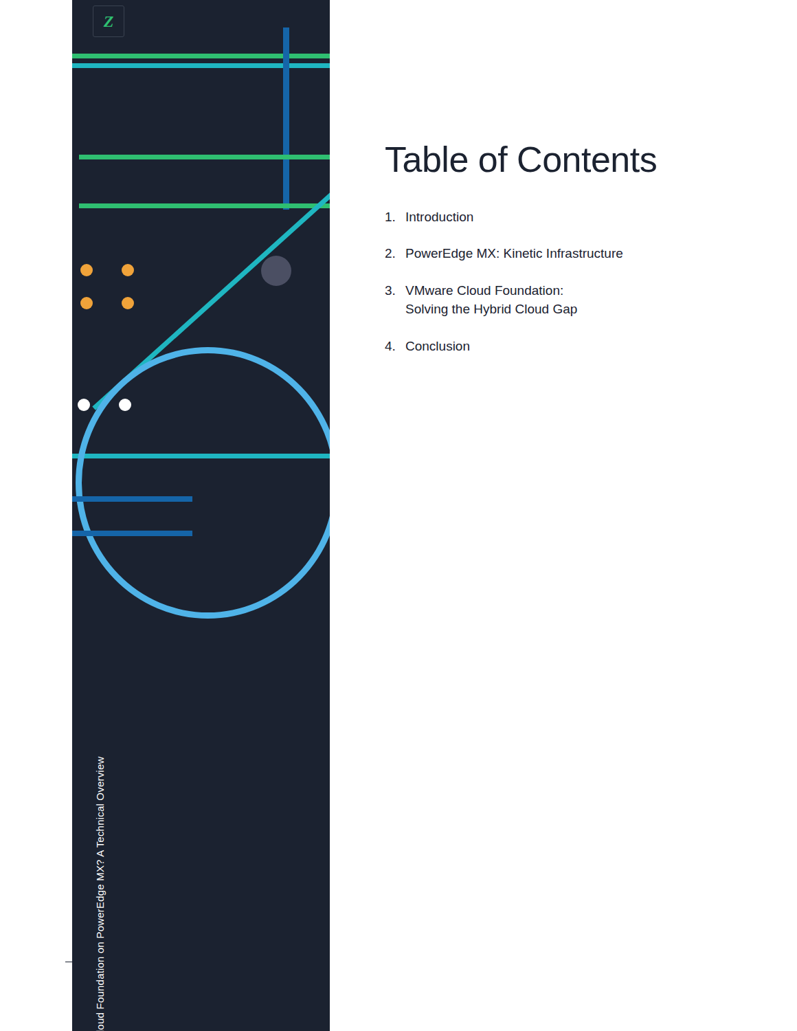Z
Why VMware Cloud Foundation on PowerEdge MX? A Technical Overview
2
Table of Contents
1. Introduction
2. PowerEdge MX: Kinetic Infrastructure
3. VMware Cloud Foundation:
Solving the Hybrid Cloud Gap
4. Conclusion